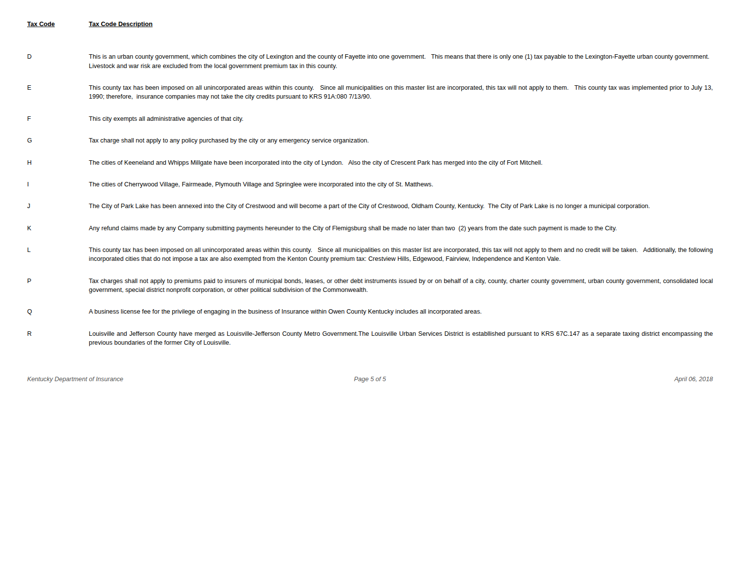| Tax Code | Tax Code Description |
| D | This is an urban county government, which combines the city of Lexington and the county of Fayette into one government. This means that there is only one (1) tax payable to the Lexington-Fayette urban county government. Livestock and war risk are excluded from the local government premium tax in this county. |
| E | This county tax has been imposed on all unincorporated areas within this county. Since all municipalities on this master list are incorporated, this tax will not apply to them. This county tax was implemented prior to July 13, 1990; therefore, insurance companies may not take the city credits pursuant to KRS 91A:080 7/13/90. |
| F | This city exempts all administrative agencies of that city. |
| G | Tax charge shall not apply to any policy purchased by the city or any emergency service organization. |
| H | The cities of Keeneland and Whipps Millgate have been incorporated into the city of Lyndon. Also the city of Crescent Park has merged into the city of Fort Mitchell. |
| I | The cities of Cherrywood Village, Fairmeade, Plymouth Village and Springlee were incorporated into the city of St. Matthews. |
| J | The City of Park Lake has been annexed into the City of Crestwood and will become a part of the City of Crestwood, Oldham County, Kentucky. The City of Park Lake is no longer a municipal corporation. |
| K | Any refund claims made by any Company submitting payments hereunder to the City of Flemigsburg shall be made no later than two (2) years from the date such payment is made to the City. |
| L | This county tax has been imposed on all unincorporated areas within this county. Since all municipalities on this master list are incorporated, this tax will not apply to them and no credit will be taken. Additionally, the following incorporated cities that do not impose a tax are also exempted from the Kenton County premium tax: Crestview Hills, Edgewood, Fairview, Independence and Kenton Vale. |
| P | Tax charges shall not apply to premiums paid to insurers of municipal bonds, leases, or other debt instruments issued by or on behalf of a city, county, charter county government, urban county government, consolidated local government, special district nonprofit corporation, or other political subdivision of the Commonwealth. |
| Q | A business license fee for the privilege of engaging in the business of Insurance within Owen County Kentucky includes all incorporated areas. |
| R | Louisville and Jefferson County have merged as Louisville-Jefferson County Metro Government.The Louisville Urban Services District is establlished pursuant to KRS 67C.147 as a separate taxing district encompassing the previous boundaries of the former City of Louisville. |
| Kentucky Department of Insurance | Page 5 of 5 | April 06, 2018 |